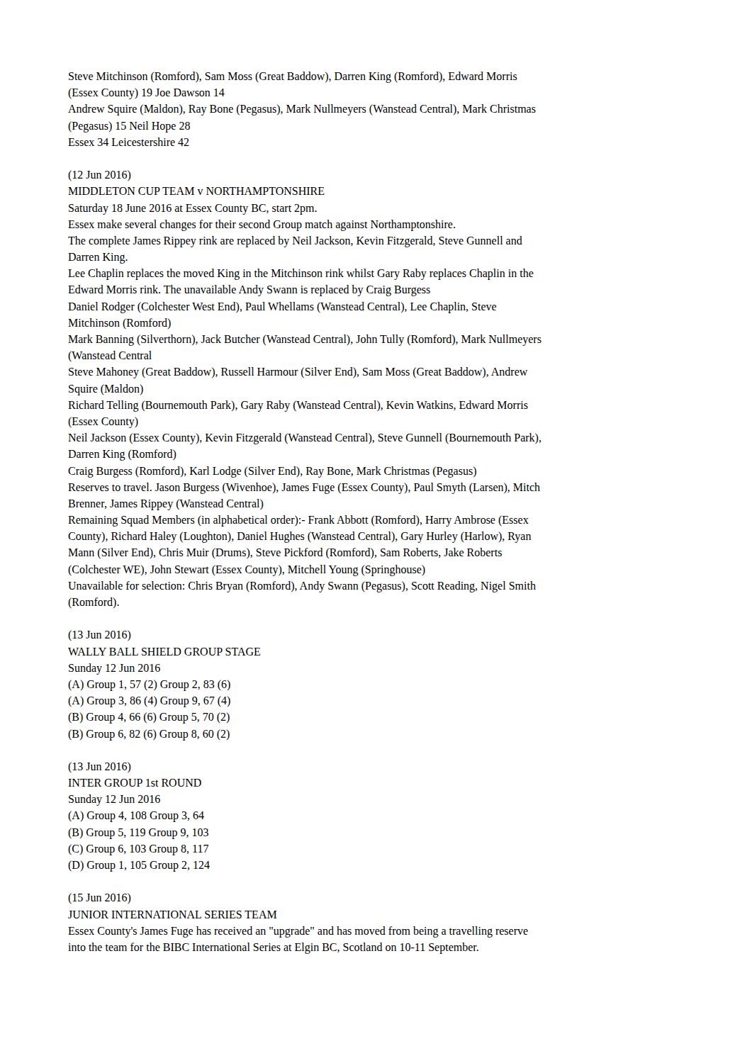Steve Mitchinson (Romford), Sam Moss (Great Baddow), Darren King (Romford), Edward Morris (Essex County) 19 Joe Dawson 14
Andrew Squire (Maldon), Ray Bone (Pegasus), Mark Nullmeyers (Wanstead Central), Mark Christmas (Pegasus) 15 Neil Hope 28
Essex 34 Leicestershire 42
(12 Jun 2016)
MIDDLETON CUP TEAM v NORTHAMPTONSHIRE
Saturday 18 June 2016 at Essex County BC, start 2pm.
Essex make several changes for their second Group match against Northamptonshire.
The complete James Rippey rink are replaced by Neil Jackson, Kevin Fitzgerald, Steve Gunnell and Darren King.
Lee Chaplin replaces the moved King in the Mitchinson rink whilst Gary Raby replaces Chaplin in the Edward Morris rink. The unavailable Andy Swann is replaced by Craig Burgess
Daniel Rodger (Colchester West End), Paul Whellams (Wanstead Central), Lee Chaplin, Steve Mitchinson (Romford)
Mark Banning (Silverthorn), Jack Butcher (Wanstead Central), John Tully (Romford), Mark Nullmeyers (Wanstead Central
Steve Mahoney (Great Baddow), Russell Harmour (Silver End), Sam Moss (Great Baddow), Andrew Squire (Maldon)
Richard Telling (Bournemouth Park), Gary Raby (Wanstead Central), Kevin Watkins, Edward Morris (Essex County)
Neil Jackson (Essex County), Kevin Fitzgerald (Wanstead Central), Steve Gunnell (Bournemouth Park), Darren King (Romford)
Craig Burgess (Romford), Karl Lodge (Silver End), Ray Bone, Mark Christmas (Pegasus)
Reserves to travel. Jason Burgess (Wivenhoe), James Fuge (Essex County), Paul Smyth (Larsen), Mitch Brenner, James Rippey (Wanstead Central)
Remaining Squad Members (in alphabetical order):- Frank Abbott (Romford), Harry Ambrose (Essex County), Richard Haley (Loughton), Daniel Hughes (Wanstead Central), Gary Hurley (Harlow), Ryan Mann (Silver End), Chris Muir (Drums), Steve Pickford (Romford), Sam Roberts, Jake Roberts (Colchester WE), John Stewart (Essex County), Mitchell Young (Springhouse)
Unavailable for selection: Chris Bryan (Romford), Andy Swann (Pegasus), Scott Reading, Nigel Smith (Romford).
(13 Jun 2016)
WALLY BALL SHIELD GROUP STAGE
Sunday 12 Jun 2016
(A) Group 1, 57 (2) Group 2, 83 (6)
(A) Group 3, 86 (4) Group 9, 67 (4)
(B) Group 4, 66 (6) Group 5, 70 (2)
(B) Group 6, 82 (6) Group 8, 60 (2)
(13 Jun 2016)
INTER GROUP 1st ROUND
Sunday 12 Jun 2016
(A) Group 4, 108 Group 3, 64
(B) Group 5, 119 Group 9, 103
(C) Group 6, 103 Group 8, 117
(D) Group 1, 105 Group 2, 124
(15 Jun 2016)
JUNIOR INTERNATIONAL SERIES TEAM
Essex County's James Fuge has received an "upgrade" and has moved from being a travelling reserve into the team for the BIBC International Series at Elgin BC, Scotland on 10-11 September.